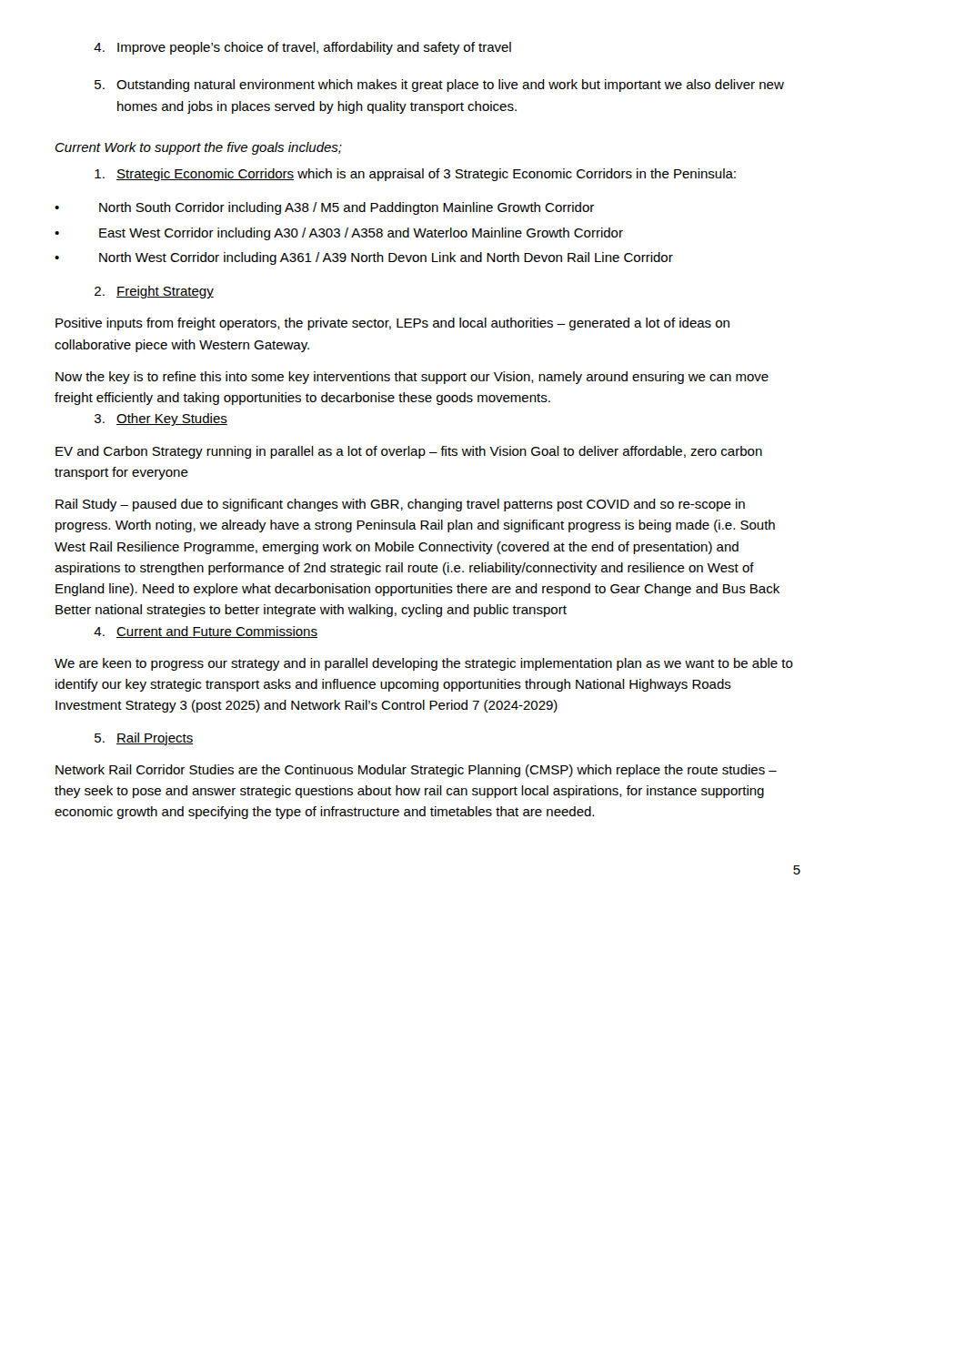Improve people’s choice of travel, affordability and safety of travel
Outstanding natural environment which makes it great place to live and work but important we also deliver new homes and jobs in places served by high quality transport choices.
Current Work to support the five goals includes;
Strategic Economic Corridors which is an appraisal of 3 Strategic Economic Corridors in the Peninsula:
•North South Corridor including A38 / M5 and Paddington Mainline Growth Corridor
•East West Corridor including A30 / A303 / A358 and Waterloo Mainline Growth Corridor
•North West Corridor including A361 / A39 North Devon Link and North Devon Rail Line Corridor
Freight Strategy
Positive inputs from freight operators, the private sector, LEPs and local authorities – generated a lot of ideas on collaborative piece with Western Gateway.
Now the key is to refine this into some key interventions that support our Vision, namely around ensuring we can move freight efficiently and taking opportunities to decarbonise these goods movements.
Other Key Studies
EV and Carbon Strategy running in parallel as a lot of overlap – fits with Vision Goal to deliver affordable, zero carbon transport for everyone
Rail Study – paused due to significant changes with GBR, changing travel patterns post COVID and so re-scope in progress. Worth noting, we already have a strong Peninsula Rail plan and significant progress is being made (i.e. South West Rail Resilience Programme, emerging work on Mobile Connectivity (covered at the end of presentation) and aspirations to strengthen performance of 2nd strategic rail route (i.e. reliability/connectivity and resilience on West of England line). Need to explore what decarbonisation opportunities there are and respond to Gear Change and Bus Back Better national strategies to better integrate with walking, cycling and public transport
Current and Future Commissions
We are keen to progress our strategy and in parallel developing the strategic implementation plan as we want to be able to identify our key strategic transport asks and influence upcoming opportunities through National Highways Roads Investment Strategy 3 (post 2025) and Network Rail’s Control Period 7 (2024-2029)
Rail Projects
Network Rail Corridor Studies are the Continuous Modular Strategic Planning (CMSP) which replace the route studies – they seek to pose and answer strategic questions about how rail can support local aspirations, for instance supporting economic growth and specifying the type of infrastructure and timetables that are needed.
5